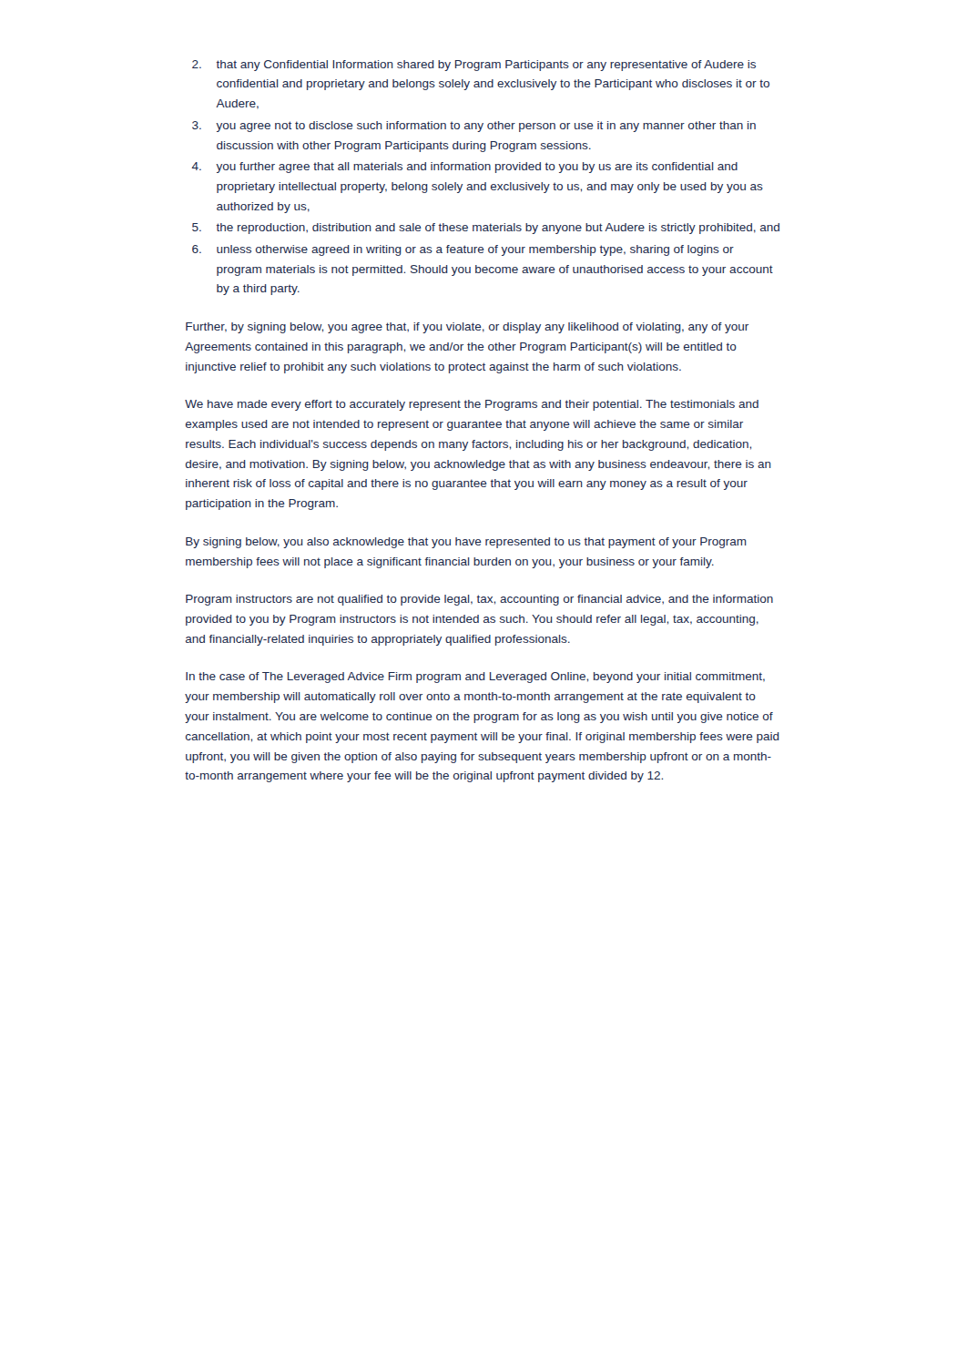2. that any Confidential Information shared by Program Participants or any representative of Audere is confidential and proprietary and belongs solely and exclusively to the Participant who discloses it or to Audere,
3. you agree not to disclose such information to any other person or use it in any manner other than in discussion with other Program Participants during Program sessions.
4. you further agree that all materials and information provided to you by us are its confidential and proprietary intellectual property, belong solely and exclusively to us, and may only be used by you as authorized by us,
5. the reproduction, distribution and sale of these materials by anyone but Audere is strictly prohibited, and
6. unless otherwise agreed in writing or as a feature of your membership type, sharing of logins or program materials is not permitted. Should you become aware of unauthorised access to your account by a third party.
Further, by signing below, you agree that, if you violate, or display any likelihood of violating, any of your Agreements contained in this paragraph, we and/or the other Program Participant(s) will be entitled to injunctive relief to prohibit any such violations to protect against the harm of such violations.
We have made every effort to accurately represent the Programs and their potential. The testimonials and examples used are not intended to represent or guarantee that anyone will achieve the same or similar results. Each individual's success depends on many factors, including his or her background, dedication, desire, and motivation. By signing below, you acknowledge that as with any business endeavour, there is an inherent risk of loss of capital and there is no guarantee that you will earn any money as a result of your participation in the Program.
By signing below, you also acknowledge that you have represented to us that payment of your Program membership fees will not place a significant financial burden on you, your business or your family.
Program instructors are not qualified to provide legal, tax, accounting or financial advice, and the information provided to you by Program instructors is not intended as such. You should refer all legal, tax, accounting, and financially-related inquiries to appropriately qualified professionals.
In the case of The Leveraged Advice Firm program and Leveraged Online, beyond your initial commitment, your membership will automatically roll over onto a month-to-month arrangement at the rate equivalent to your instalment. You are welcome to continue on the program for as long as you wish until you give notice of cancellation, at which point your most recent payment will be your final. If original membership fees were paid upfront, you will be given the option of also paying for subsequent years membership upfront or on a month-to-month arrangement where your fee will be the original upfront payment divided by 12.